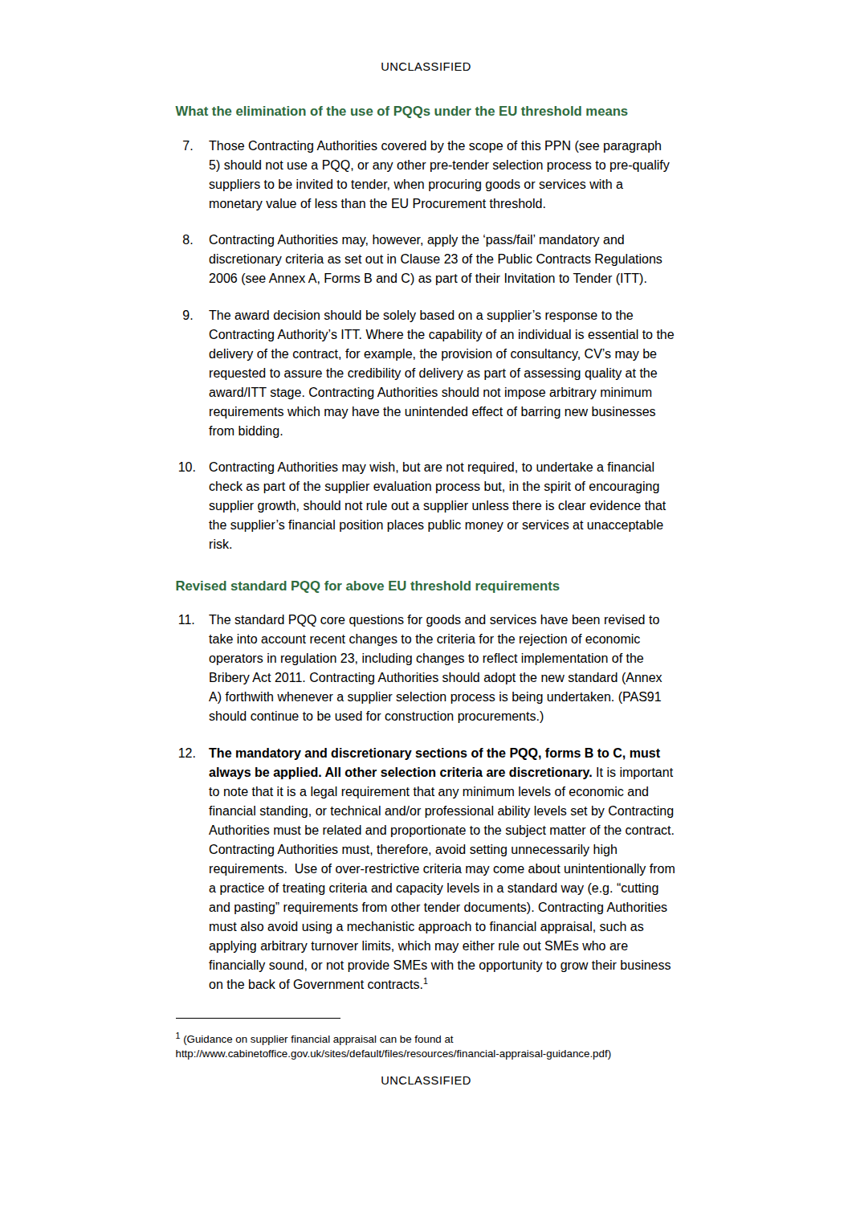UNCLASSIFIED
What the elimination of the use of PQQs under the EU threshold means
Those Contracting Authorities covered by the scope of this PPN (see paragraph 5) should not use a PQQ, or any other pre-tender selection process to pre-qualify suppliers to be invited to tender, when procuring goods or services with a monetary value of less than the EU Procurement threshold.
Contracting Authorities may, however, apply the ‘pass/fail’ mandatory and discretionary criteria as set out in Clause 23 of the Public Contracts Regulations 2006 (see Annex A, Forms B and C) as part of their Invitation to Tender (ITT).
The award decision should be solely based on a supplier’s response to the Contracting Authority’s ITT. Where the capability of an individual is essential to the delivery of the contract, for example, the provision of consultancy, CV’s may be requested to assure the credibility of delivery as part of assessing quality at the award/ITT stage. Contracting Authorities should not impose arbitrary minimum requirements which may have the unintended effect of barring new businesses from bidding.
Contracting Authorities may wish, but are not required, to undertake a financial check as part of the supplier evaluation process but, in the spirit of encouraging supplier growth, should not rule out a supplier unless there is clear evidence that the supplier’s financial position places public money or services at unacceptable risk.
Revised standard PQQ for above EU threshold requirements
The standard PQQ core questions for goods and services have been revised to take into account recent changes to the criteria for the rejection of economic operators in regulation 23, including changes to reflect implementation of the Bribery Act 2011. Contracting Authorities should adopt the new standard (Annex A) forthwith whenever a supplier selection process is being undertaken. (PAS91 should continue to be used for construction procurements.)
The mandatory and discretionary sections of the PQQ, forms B to C, must always be applied. All other selection criteria are discretionary. It is important to note that it is a legal requirement that any minimum levels of economic and financial standing, or technical and/or professional ability levels set by Contracting Authorities must be related and proportionate to the subject matter of the contract. Contracting Authorities must, therefore, avoid setting unnecessarily high requirements. Use of over-restrictive criteria may come about unintentionally from a practice of treating criteria and capacity levels in a standard way (e.g. “cutting and pasting” requirements from other tender documents). Contracting Authorities must also avoid using a mechanistic approach to financial appraisal, such as applying arbitrary turnover limits, which may either rule out SMEs who are financially sound, or not provide SMEs with the opportunity to grow their business on the back of Government contracts.1
1 (Guidance on supplier financial appraisal can be found at
http://www.cabinetoffice.gov.uk/sites/default/files/resources/financial-appraisal-guidance.pdf)
UNCLASSIFIED